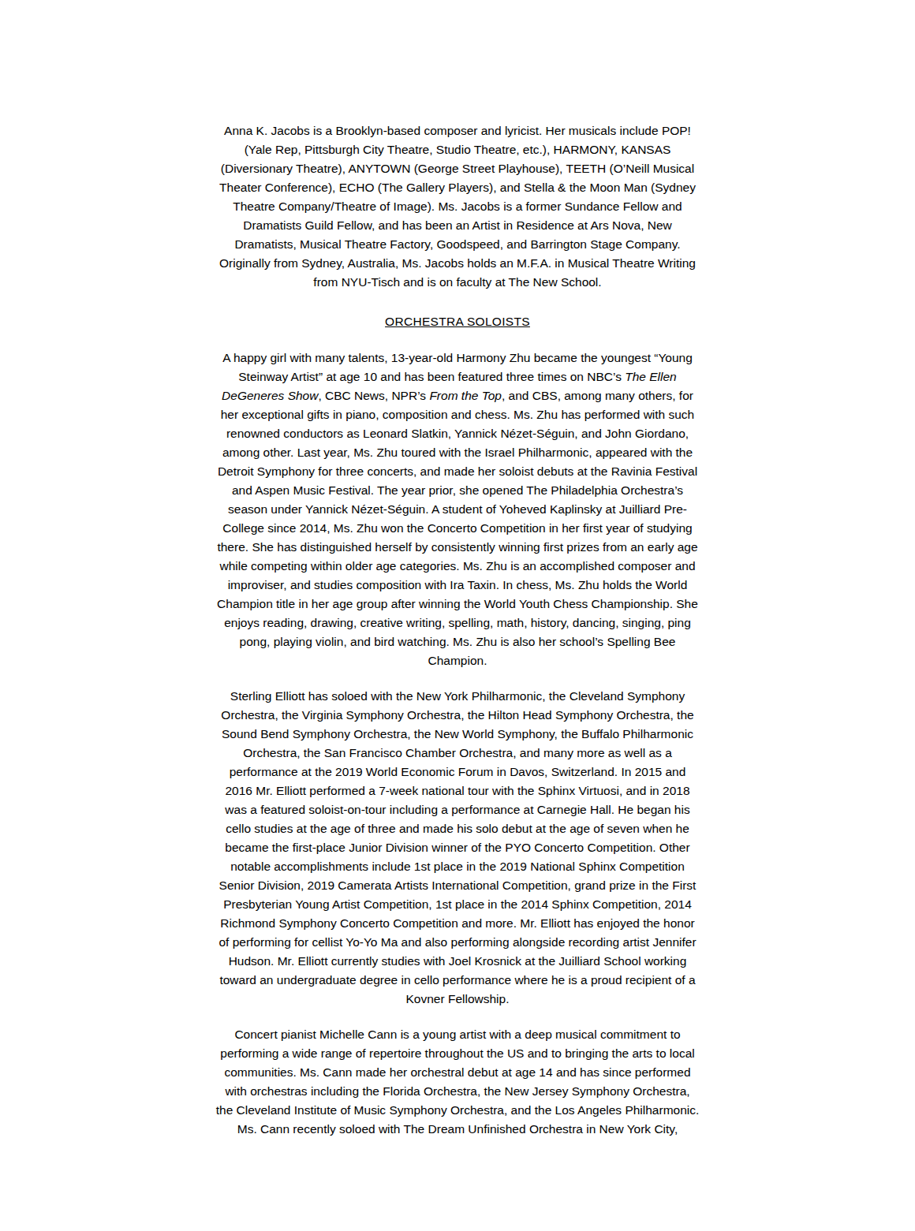Anna K. Jacobs is a Brooklyn-based composer and lyricist. Her musicals include POP! (Yale Rep, Pittsburgh City Theatre, Studio Theatre, etc.), HARMONY, KANSAS (Diversionary Theatre), ANYTOWN (George Street Playhouse), TEETH (O’Neill Musical Theater Conference), ECHO (The Gallery Players), and Stella & the Moon Man (Sydney Theatre Company/Theatre of Image). Ms. Jacobs is a former Sundance Fellow and Dramatists Guild Fellow, and has been an Artist in Residence at Ars Nova, New Dramatists, Musical Theatre Factory, Goodspeed, and Barrington Stage Company. Originally from Sydney, Australia, Ms. Jacobs holds an M.F.A. in Musical Theatre Writing from NYU-Tisch and is on faculty at The New School.
ORCHESTRA SOLOISTS
A happy girl with many talents, 13-year-old Harmony Zhu became the youngest “Young Steinway Artist” at age 10 and has been featured three times on NBC’s The Ellen DeGeneres Show, CBC News, NPR’s From the Top, and CBS, among many others, for her exceptional gifts in piano, composition and chess. Ms. Zhu has performed with such renowned conductors as Leonard Slatkin, Yannick Nézet-Séguin, and John Giordano, among other. Last year, Ms. Zhu toured with the Israel Philharmonic, appeared with the Detroit Symphony for three concerts, and made her soloist debuts at the Ravinia Festival and Aspen Music Festival. The year prior, she opened The Philadelphia Orchestra’s season under Yannick Nézet-Séguin. A student of Yoheved Kaplinsky at Juilliard Pre-College since 2014, Ms. Zhu won the Concerto Competition in her first year of studying there. She has distinguished herself by consistently winning first prizes from an early age while competing within older age categories. Ms. Zhu is an accomplished composer and improviser, and studies composition with Ira Taxin. In chess, Ms. Zhu holds the World Champion title in her age group after winning the World Youth Chess Championship. She enjoys reading, drawing, creative writing, spelling, math, history, dancing, singing, ping pong, playing violin, and bird watching. Ms. Zhu is also her school’s Spelling Bee Champion.
Sterling Elliott has soloed with the New York Philharmonic, the Cleveland Symphony Orchestra, the Virginia Symphony Orchestra, the Hilton Head Symphony Orchestra, the Sound Bend Symphony Orchestra, the New World Symphony, the Buffalo Philharmonic Orchestra, the San Francisco Chamber Orchestra, and many more as well as a performance at the 2019 World Economic Forum in Davos, Switzerland. In 2015 and 2016 Mr. Elliott performed a 7-week national tour with the Sphinx Virtuosi, and in 2018 was a featured soloist-on-tour including a performance at Carnegie Hall. He began his cello studies at the age of three and made his solo debut at the age of seven when he became the first-place Junior Division winner of the PYO Concerto Competition. Other notable accomplishments include 1st place in the 2019 National Sphinx Competition Senior Division, 2019 Camerata Artists International Competition, grand prize in the First Presbyterian Young Artist Competition, 1st place in the 2014 Sphinx Competition, 2014 Richmond Symphony Concerto Competition and more. Mr. Elliott has enjoyed the honor of performing for cellist Yo-Yo Ma and also performing alongside recording artist Jennifer Hudson. Mr. Elliott currently studies with Joel Krosnick at the Juilliard School working toward an undergraduate degree in cello performance where he is a proud recipient of a Kovner Fellowship.
Concert pianist Michelle Cann is a young artist with a deep musical commitment to performing a wide range of repertoire throughout the US and to bringing the arts to local communities. Ms. Cann made her orchestral debut at age 14 and has since performed with orchestras including the Florida Orchestra, the New Jersey Symphony Orchestra, the Cleveland Institute of Music Symphony Orchestra, and the Los Angeles Philharmonic. Ms. Cann recently soloed with The Dream Unfinished Orchestra in New York City,